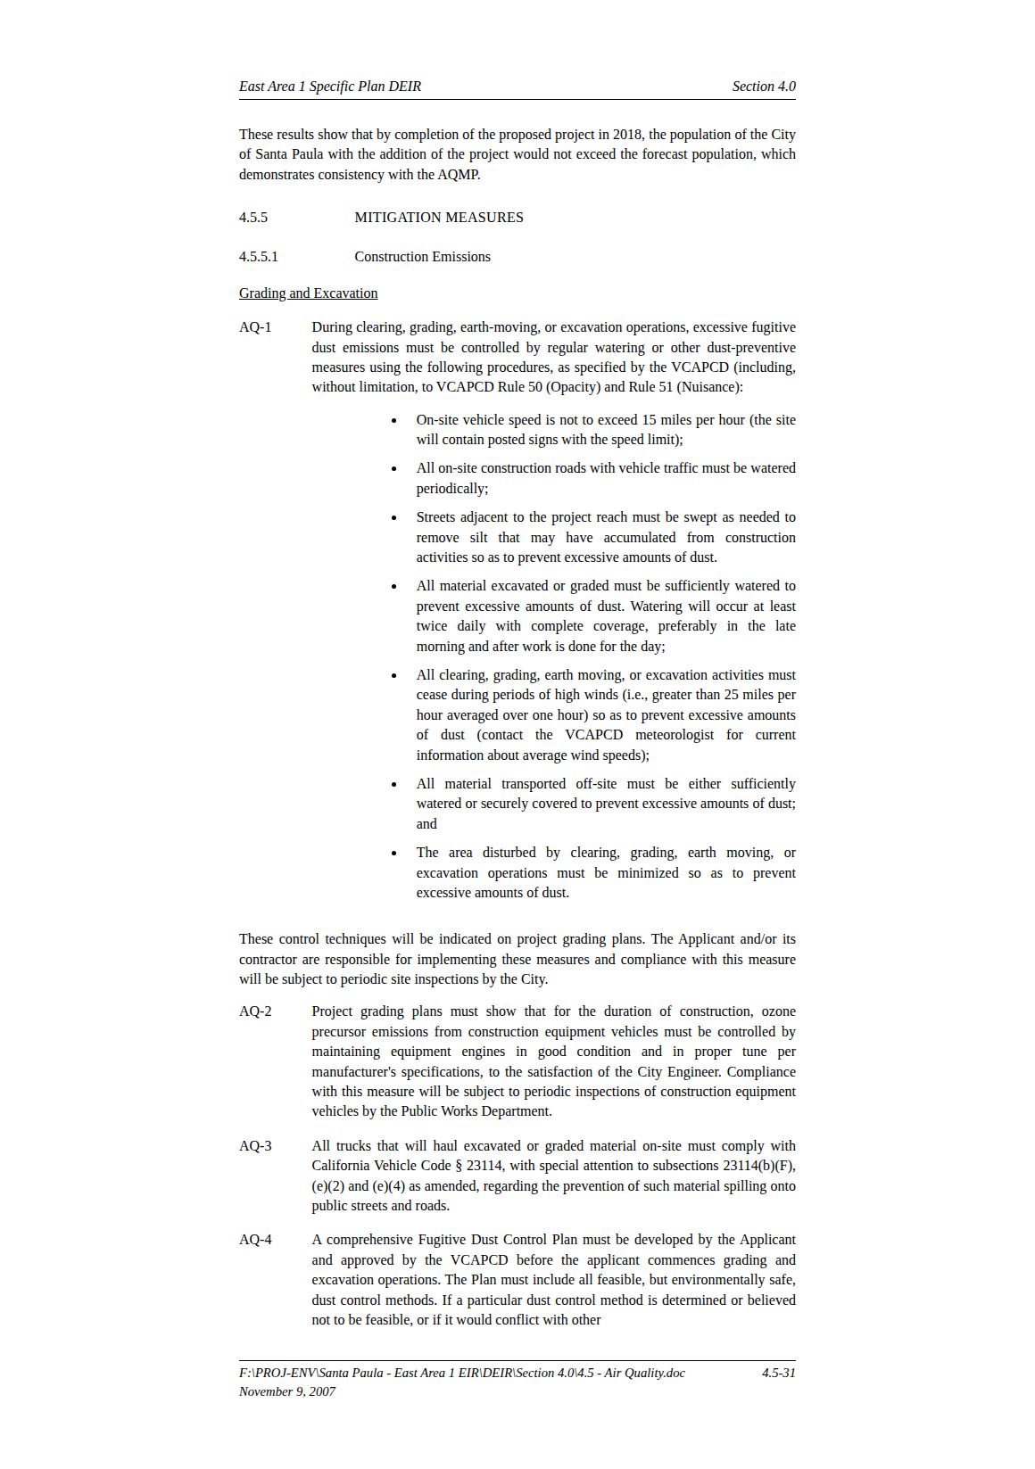East Area 1 Specific Plan DEIR
Section 4.0
These results show that by completion of the proposed project in 2018, the population of the City of Santa Paula with the addition of the project would not exceed the forecast population, which demonstrates consistency with the AQMP.
4.5.5 MITIGATION MEASURES
4.5.5.1 Construction Emissions
Grading and Excavation
AQ-1
During clearing, grading, earth-moving, or excavation operations, excessive fugitive dust emissions must be controlled by regular watering or other dust-preventive measures using the following procedures, as specified by the VCAPCD (including, without limitation, to VCAPCD Rule 50 (Opacity) and Rule 51 (Nuisance):
On-site vehicle speed is not to exceed 15 miles per hour (the site will contain posted signs with the speed limit);
All on-site construction roads with vehicle traffic must be watered periodically;
Streets adjacent to the project reach must be swept as needed to remove silt that may have accumulated from construction activities so as to prevent excessive amounts of dust.
All material excavated or graded must be sufficiently watered to prevent excessive amounts of dust. Watering will occur at least twice daily with complete coverage, preferably in the late morning and after work is done for the day;
All clearing, grading, earth moving, or excavation activities must cease during periods of high winds (i.e., greater than 25 miles per hour averaged over one hour) so as to prevent excessive amounts of dust (contact the VCAPCD meteorologist for current information about average wind speeds);
All material transported off-site must be either sufficiently watered or securely covered to prevent excessive amounts of dust; and
The area disturbed by clearing, grading, earth moving, or excavation operations must be minimized so as to prevent excessive amounts of dust.
These control techniques will be indicated on project grading plans. The Applicant and/or its contractor are responsible for implementing these measures and compliance with this measure will be subject to periodic site inspections by the City.
AQ-2
Project grading plans must show that for the duration of construction, ozone precursor emissions from construction equipment vehicles must be controlled by maintaining equipment engines in good condition and in proper tune per manufacturer's specifications, to the satisfaction of the City Engineer. Compliance with this measure will be subject to periodic inspections of construction equipment vehicles by the Public Works Department.
AQ-3
All trucks that will haul excavated or graded material on-site must comply with California Vehicle Code § 23114, with special attention to subsections 23114(b)(F), (e)(2) and (e)(4) as amended, regarding the prevention of such material spilling onto public streets and roads.
AQ-4
A comprehensive Fugitive Dust Control Plan must be developed by the Applicant and approved by the VCAPCD before the applicant commences grading and excavation operations. The Plan must include all feasible, but environmentally safe, dust control methods. If a particular dust control method is determined or believed not to be feasible, or if it would conflict with other
F:\PROJ-ENV\Santa Paula - East Area 1 EIR\DEIR\Section 4.0\4.5 - Air Quality.doc
November 9, 2007
4.5-31